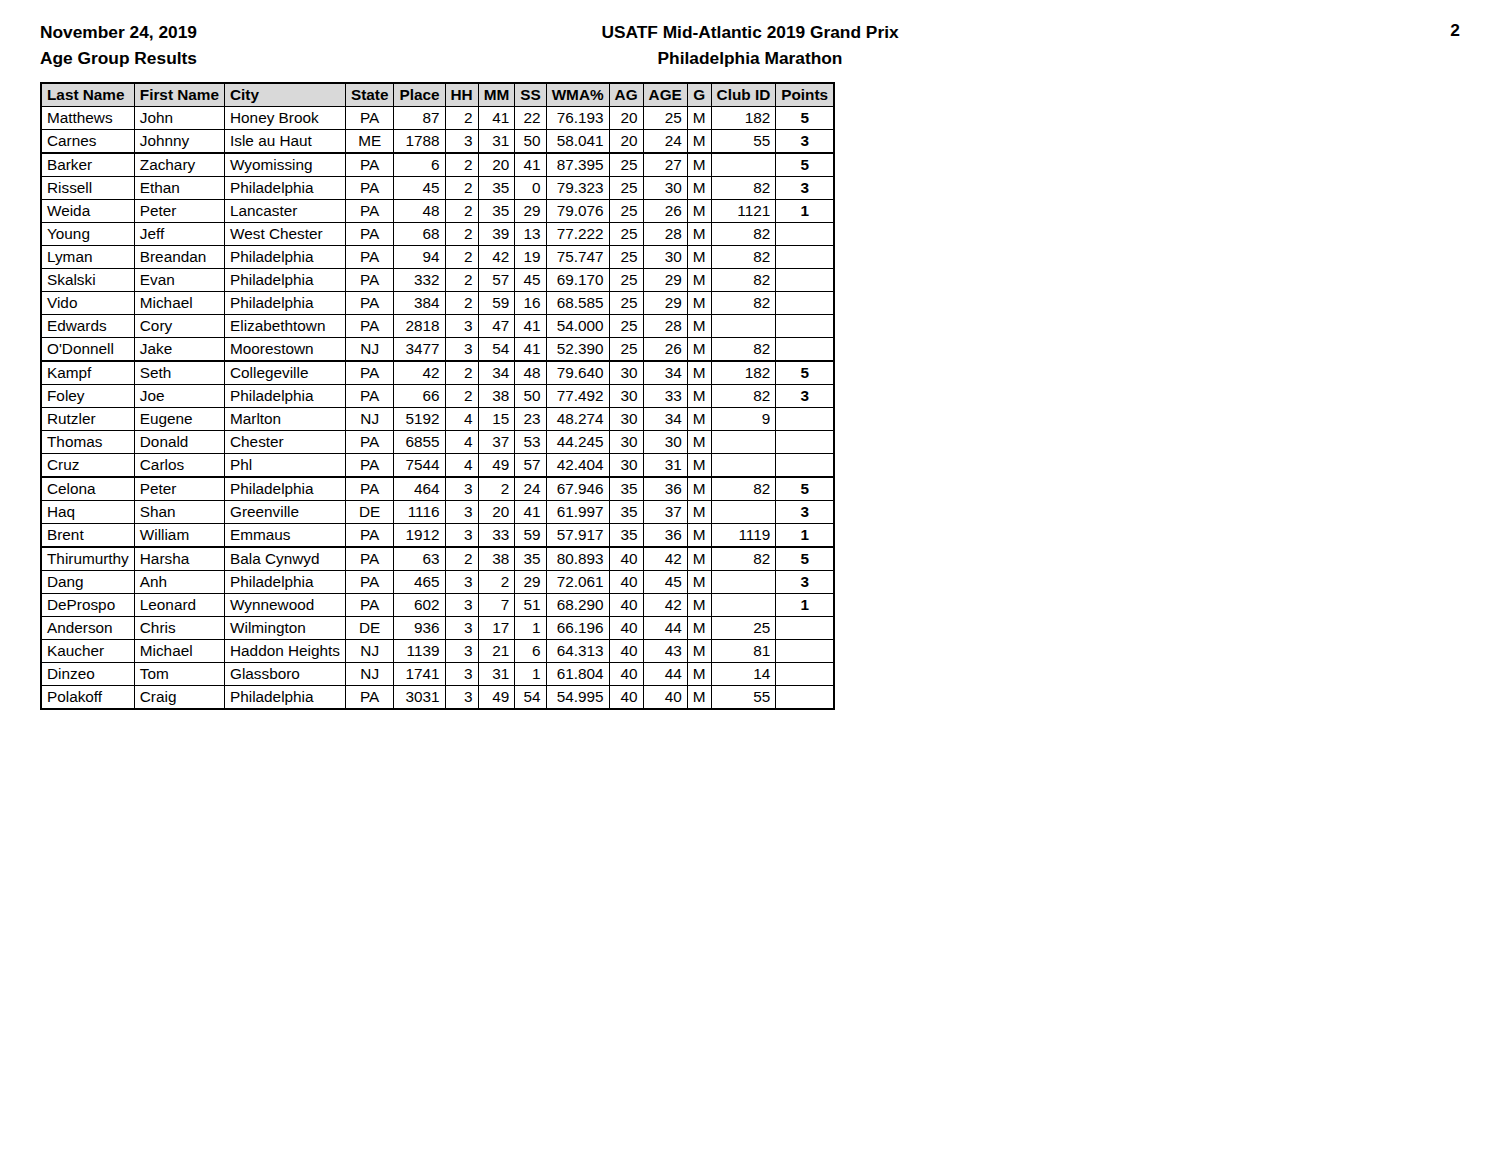November 24, 2019
Age Group Results
USATF Mid-Atlantic 2019 Grand Prix
Philadelphia Marathon
2
Age Group Results – Philadelphia Marathon, November 24, 2019
| Last Name | First Name | City | State | Place | HH | MM | SS | WMA% | AG | AGE | G | Club ID | Points |
| --- | --- | --- | --- | --- | --- | --- | --- | --- | --- | --- | --- | --- | --- |
| Matthews | John | Honey Brook | PA | 87 | 2 | 41 | 22 | 76.193 | 20 | 25 | M | 182 | 5 |
| Carnes | Johnny | Isle au Haut | ME | 1788 | 3 | 31 | 50 | 58.041 | 20 | 24 | M | 55 | 3 |
| Barker | Zachary | Wyomissing | PA | 6 | 2 | 20 | 41 | 87.395 | 25 | 27 | M | | 5 |
| Rissell | Ethan | Philadelphia | PA | 45 | 2 | 35 | 0 | 79.323 | 25 | 30 | M | 82 | 3 |
| Weida | Peter | Lancaster | PA | 48 | 2 | 35 | 29 | 79.076 | 25 | 26 | M | 1121 | 1 |
| Young | Jeff | West Chester | PA | 68 | 2 | 39 | 13 | 77.222 | 25 | 28 | M | 82 | |
| Lyman | Breandan | Philadelphia | PA | 94 | 2 | 42 | 19 | 75.747 | 25 | 30 | M | 82 | |
| Skalski | Evan | Philadelphia | PA | 332 | 2 | 57 | 45 | 69.170 | 25 | 29 | M | 82 | |
| Vido | Michael | Philadelphia | PA | 384 | 2 | 59 | 16 | 68.585 | 25 | 29 | M | 82 | |
| Edwards | Cory | Elizabethtown | PA | 2818 | 3 | 47 | 41 | 54.000 | 25 | 28 | M | | |
| O'Donnell | Jake | Moorestown | NJ | 3477 | 3 | 54 | 41 | 52.390 | 25 | 26 | M | 82 | |
| Kampf | Seth | Collegeville | PA | 42 | 2 | 34 | 48 | 79.640 | 30 | 34 | M | 182 | 5 |
| Foley | Joe | Philadelphia | PA | 66 | 2 | 38 | 50 | 77.492 | 30 | 33 | M | 82 | 3 |
| Rutzler | Eugene | Marlton | NJ | 5192 | 4 | 15 | 23 | 48.274 | 30 | 34 | M | 9 | |
| Thomas | Donald | Chester | PA | 6855 | 4 | 37 | 53 | 44.245 | 30 | 30 | M | | |
| Cruz | Carlos | Phl | PA | 7544 | 4 | 49 | 57 | 42.404 | 30 | 31 | M | | |
| Celona | Peter | Philadelphia | PA | 464 | 3 | 2 | 24 | 67.946 | 35 | 36 | M | 82 | 5 |
| Haq | Shan | Greenville | DE | 1116 | 3 | 20 | 41 | 61.997 | 35 | 37 | M | | 3 |
| Brent | William | Emmaus | PA | 1912 | 3 | 33 | 59 | 57.917 | 35 | 36 | M | 1119 | 1 |
| Thirumurthy | Harsha | Bala Cynwyd | PA | 63 | 2 | 38 | 35 | 80.893 | 40 | 42 | M | 82 | 5 |
| Dang | Anh | Philadelphia | PA | 465 | 3 | 2 | 29 | 72.061 | 40 | 45 | M | | 3 |
| DeProspo | Leonard | Wynnewood | PA | 602 | 3 | 7 | 51 | 68.290 | 40 | 42 | M | | 1 |
| Anderson | Chris | Wilmington | DE | 936 | 3 | 17 | 1 | 66.196 | 40 | 44 | M | 25 | |
| Kaucher | Michael | Haddon Heights | NJ | 1139 | 3 | 21 | 6 | 64.313 | 40 | 43 | M | 81 | |
| Dinzeo | Tom | Glassboro | NJ | 1741 | 3 | 31 | 1 | 61.804 | 40 | 44 | M | 14 | |
| Polakoff | Craig | Philadelphia | PA | 3031 | 3 | 49 | 54 | 54.995 | 40 | 40 | M | 55 | |